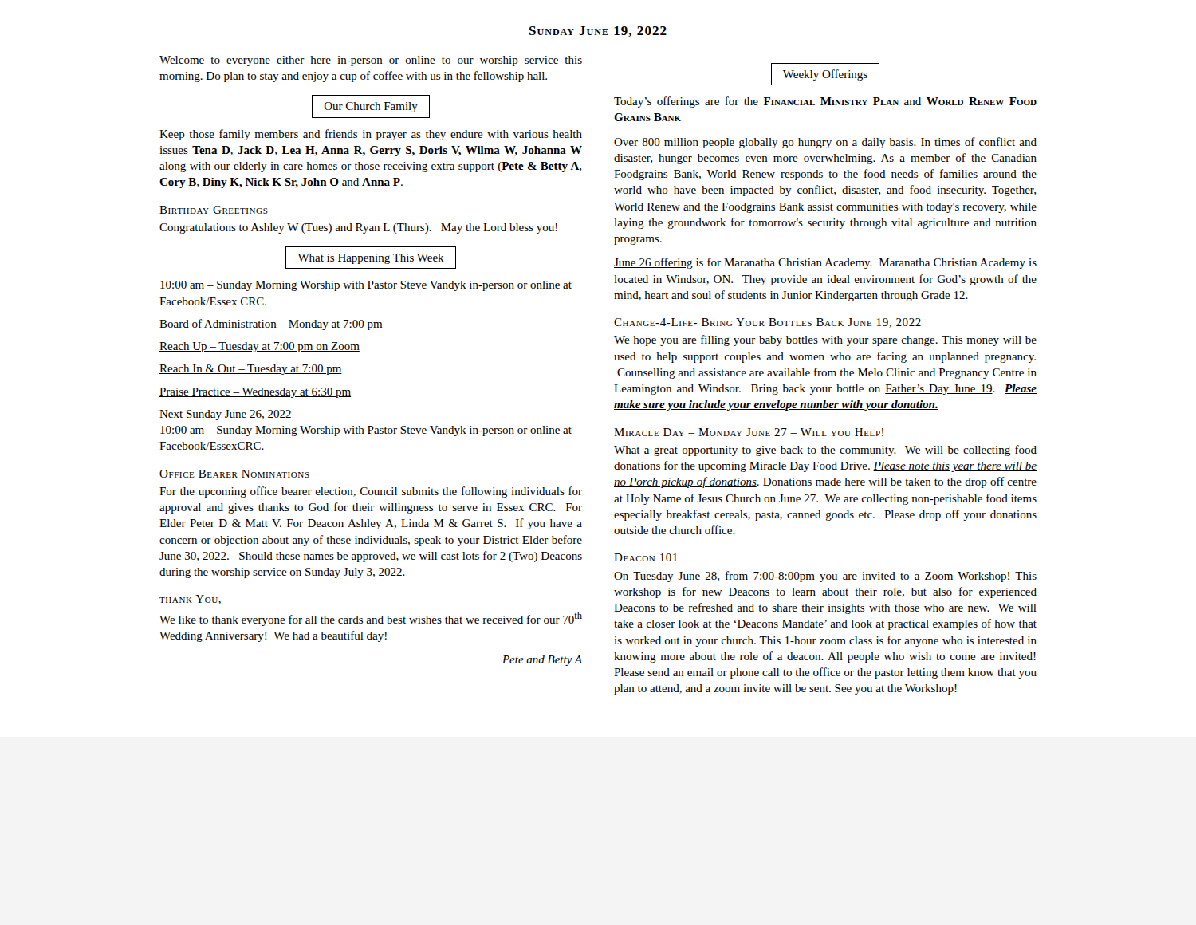Sunday June 19, 2022
Welcome to everyone either here in-person or online to our worship service this morning. Do plan to stay and enjoy a cup of coffee with us in the fellowship hall.
Our Church Family
Keep those family members and friends in prayer as they endure with various health issues Tena D, Jack D, Lea H, Anna R, Gerry S, Doris V, Wilma W, Johanna W along with our elderly in care homes or those receiving extra support (Pete & Betty A, Cory B, Diny K, Nick K Sr, John O and Anna P.
Birthday Greetings
Congratulations to Ashley W (Tues) and Ryan L (Thurs). May the Lord bless you!
What is Happening This Week
10:00 am – Sunday Morning Worship with Pastor Steve Vandyk in-person or online at Facebook/Essex CRC.
Board of Administration – Monday at 7:00 pm
Reach Up – Tuesday at 7:00 pm on Zoom
Reach In & Out – Tuesday at 7:00 pm
Praise Practice – Wednesday at 6:30 pm
Next Sunday June 26, 2022
10:00 am – Sunday Morning Worship with Pastor Steve Vandyk in-person or online at Facebook/EssexCRC.
Office Bearer Nominations
For the upcoming office bearer election, Council submits the following individuals for approval and gives thanks to God for their willingness to serve in Essex CRC. For Elder Peter D & Matt V. For Deacon Ashley A, Linda M & Garret S. If you have a concern or objection about any of these individuals, speak to your District Elder before June 30, 2022. Should these names be approved, we will cast lots for 2 (Two) Deacons during the worship service on Sunday July 3, 2022.
thank You,
We like to thank everyone for all the cards and best wishes that we received for our 70th Wedding Anniversary! We had a beautiful day!
Pete and Betty A
Weekly Offerings
Today’s offerings are for the Financial Ministry Plan and World Renew Food Grains Bank
Over 800 million people globally go hungry on a daily basis. In times of conflict and disaster, hunger becomes even more overwhelming. As a member of the Canadian Foodgrains Bank, World Renew responds to the food needs of families around the world who have been impacted by conflict, disaster, and food insecurity. Together, World Renew and the Foodgrains Bank assist communities with today's recovery, while laying the groundwork for tomorrow's security through vital agriculture and nutrition programs.
June 26 offering is for Maranatha Christian Academy. Maranatha Christian Academy is located in Windsor, ON. They provide an ideal environment for God’s growth of the mind, heart and soul of students in Junior Kindergarten through Grade 12.
Change-4-Life- Bring Your Bottles Back June 19, 2022
We hope you are filling your baby bottles with your spare change. This money will be used to help support couples and women who are facing an unplanned pregnancy. Counselling and assistance are available from the Melo Clinic and Pregnancy Centre in Leamington and Windsor. Bring back your bottle on Father’s Day June 19. Please make sure you include your envelope number with your donation.
Miracle Day – Monday June 27 – Will you Help!
What a great opportunity to give back to the community. We will be collecting food donations for the upcoming Miracle Day Food Drive. Please note this year there will be no Porch pickup of donations. Donations made here will be taken to the drop off centre at Holy Name of Jesus Church on June 27. We are collecting non-perishable food items especially breakfast cereals, pasta, canned goods etc. Please drop off your donations outside the church office.
Deacon 101
On Tuesday June 28, from 7:00-8:00pm you are invited to a Zoom Workshop! This workshop is for new Deacons to learn about their role, but also for experienced Deacons to be refreshed and to share their insights with those who are new. We will take a closer look at the ‘Deacons Mandate’ and look at practical examples of how that is worked out in your church. This 1-hour zoom class is for anyone who is interested in knowing more about the role of a deacon. All people who wish to come are invited! Please send an email or phone call to the office or the pastor letting them know that you plan to attend, and a zoom invite will be sent. See you at the Workshop!